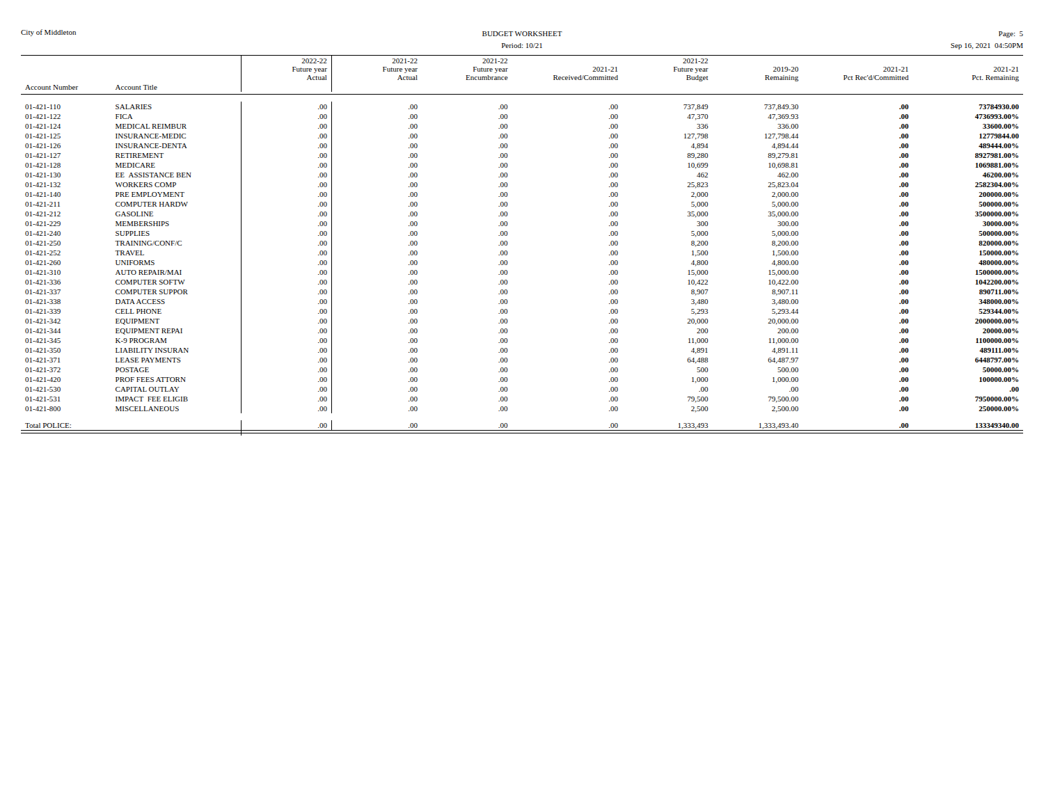City of Middleton
BUDGET WORKSHEET
Period: 10/21
Page: 5
Sep 16, 2021 04:50PM
| | | 2022-22 Future year Actual | 2021-22 Future year Actual | 2021-22 Future year Encumbrance | 2021-21 Received/Committed | 2021-22 Future year Budget | 2019-20 Remaining | 2021-21 Pct Rec'd/Committed | 2021-21 Pct. Remaining |
| --- | --- | --- | --- | --- | --- | --- | --- | --- | --- |
| Account Number | Account Title | | | | | | | | |
| 01-421-110 | SALARIES | .00 | .00 | .00 | .00 | 737,849 | 737,849.30 | .00 | 73784930.00 |
| 01-421-122 | FICA | .00 | .00 | .00 | .00 | 47,370 | 47,369.93 | .00 | 4736993.00% |
| 01-421-124 | MEDICAL REIMBUR | .00 | .00 | .00 | .00 | 336 | 336.00 | .00 | 33600.00% |
| 01-421-125 | INSURANCE-MEDIC | .00 | .00 | .00 | .00 | 127,798 | 127,798.44 | .00 | 12779844.00 |
| 01-421-126 | INSURANCE-DENTA | .00 | .00 | .00 | .00 | 4,894 | 4,894.44 | .00 | 489444.00% |
| 01-421-127 | RETIREMENT | .00 | .00 | .00 | .00 | 89,280 | 89,279.81 | .00 | 8927981.00% |
| 01-421-128 | MEDICARE | .00 | .00 | .00 | .00 | 10,699 | 10,698.81 | .00 | 1069881.00% |
| 01-421-130 | EE ASSISTANCE BEN | .00 | .00 | .00 | .00 | 462 | 462.00 | .00 | 46200.00% |
| 01-421-132 | WORKERS COMP | .00 | .00 | .00 | .00 | 25,823 | 25,823.04 | .00 | 2582304.00% |
| 01-421-140 | PRE EMPLOYMENT | .00 | .00 | .00 | .00 | 2,000 | 2,000.00 | .00 | 200000.00% |
| 01-421-211 | COMPUTER HARDW | .00 | .00 | .00 | .00 | 5,000 | 5,000.00 | .00 | 500000.00% |
| 01-421-212 | GASOLINE | .00 | .00 | .00 | .00 | 35,000 | 35,000.00 | .00 | 3500000.00% |
| 01-421-229 | MEMBERSHIPS | .00 | .00 | .00 | .00 | 300 | 300.00 | .00 | 30000.00% |
| 01-421-240 | SUPPLIES | .00 | .00 | .00 | .00 | 5,000 | 5,000.00 | .00 | 500000.00% |
| 01-421-250 | TRAINING/CONF/C | .00 | .00 | .00 | .00 | 8,200 | 8,200.00 | .00 | 820000.00% |
| 01-421-252 | TRAVEL | .00 | .00 | .00 | .00 | 1,500 | 1,500.00 | .00 | 150000.00% |
| 01-421-260 | UNIFORMS | .00 | .00 | .00 | .00 | 4,800 | 4,800.00 | .00 | 480000.00% |
| 01-421-310 | AUTO REPAIR/MAI | .00 | .00 | .00 | .00 | 15,000 | 15,000.00 | .00 | 1500000.00% |
| 01-421-336 | COMPUTER SOFTW | .00 | .00 | .00 | .00 | 10,422 | 10,422.00 | .00 | 1042200.00% |
| 01-421-337 | COMPUTER SUPPOR | .00 | .00 | .00 | .00 | 8,907 | 8,907.11 | .00 | 890711.00% |
| 01-421-338 | DATA ACCESS | .00 | .00 | .00 | .00 | 3,480 | 3,480.00 | .00 | 348000.00% |
| 01-421-339 | CELL PHONE | .00 | .00 | .00 | .00 | 5,293 | 5,293.44 | .00 | 529344.00% |
| 01-421-342 | EQUIPMENT | .00 | .00 | .00 | .00 | 20,000 | 20,000.00 | .00 | 2000000.00% |
| 01-421-344 | EQUIPMENT REPAI | .00 | .00 | .00 | .00 | 200 | 200.00 | .00 | 20000.00% |
| 01-421-345 | K-9 PROGRAM | .00 | .00 | .00 | .00 | 11,000 | 11,000.00 | .00 | 1100000.00% |
| 01-421-350 | LIABILITY INSURAN | .00 | .00 | .00 | .00 | 4,891 | 4,891.11 | .00 | 489111.00% |
| 01-421-371 | LEASE PAYMENTS | .00 | .00 | .00 | .00 | 64,488 | 64,487.97 | .00 | 6448797.00% |
| 01-421-372 | POSTAGE | .00 | .00 | .00 | .00 | 500 | 500.00 | .00 | 50000.00% |
| 01-421-420 | PROF FEES ATTORN | .00 | .00 | .00 | .00 | 1,000 | 1,000.00 | .00 | 100000.00% |
| 01-421-530 | CAPITAL OUTLAY | .00 | .00 | .00 | .00 | .00 | .00 | .00 | .00 |
| 01-421-531 | IMPACT FEE ELIGIB | .00 | .00 | .00 | .00 | 79,500 | 79,500.00 | .00 | 7950000.00% |
| 01-421-800 | MISCELLANEOUS | .00 | .00 | .00 | .00 | 2,500 | 2,500.00 | .00 | 250000.00% |
| Total POLICE: | .00 | .00 | .00 | .00 | 1,333,493 | 1,333,493.40 | .00 | 133349340.00 |